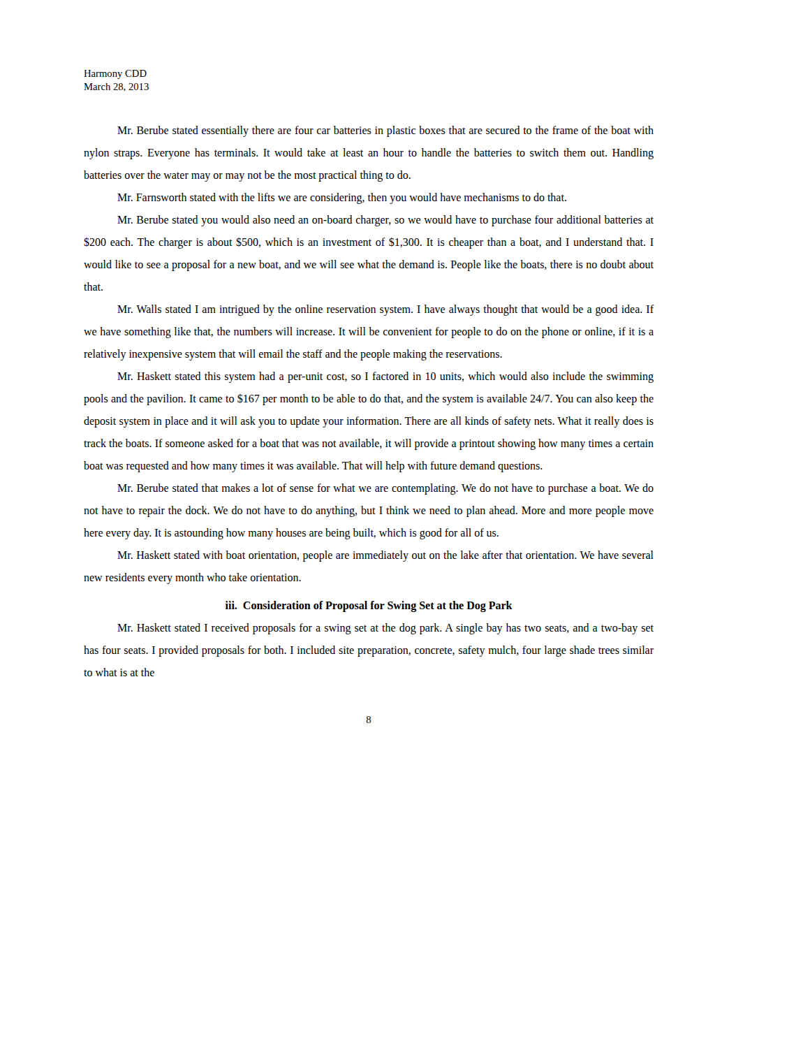Harmony CDD
March 28, 2013
Mr. Berube stated essentially there are four car batteries in plastic boxes that are secured to the frame of the boat with nylon straps. Everyone has terminals. It would take at least an hour to handle the batteries to switch them out. Handling batteries over the water may or may not be the most practical thing to do.
Mr. Farnsworth stated with the lifts we are considering, then you would have mechanisms to do that.
Mr. Berube stated you would also need an on-board charger, so we would have to purchase four additional batteries at $200 each. The charger is about $500, which is an investment of $1,300. It is cheaper than a boat, and I understand that. I would like to see a proposal for a new boat, and we will see what the demand is. People like the boats, there is no doubt about that.
Mr. Walls stated I am intrigued by the online reservation system. I have always thought that would be a good idea. If we have something like that, the numbers will increase. It will be convenient for people to do on the phone or online, if it is a relatively inexpensive system that will email the staff and the people making the reservations.
Mr. Haskett stated this system had a per-unit cost, so I factored in 10 units, which would also include the swimming pools and the pavilion. It came to $167 per month to be able to do that, and the system is available 24/7. You can also keep the deposit system in place and it will ask you to update your information. There are all kinds of safety nets. What it really does is track the boats. If someone asked for a boat that was not available, it will provide a printout showing how many times a certain boat was requested and how many times it was available. That will help with future demand questions.
Mr. Berube stated that makes a lot of sense for what we are contemplating. We do not have to purchase a boat. We do not have to repair the dock. We do not have to do anything, but I think we need to plan ahead. More and more people move here every day. It is astounding how many houses are being built, which is good for all of us.
Mr. Haskett stated with boat orientation, people are immediately out on the lake after that orientation. We have several new residents every month who take orientation.
iii. Consideration of Proposal for Swing Set at the Dog Park
Mr. Haskett stated I received proposals for a swing set at the dog park. A single bay has two seats, and a two-bay set has four seats. I provided proposals for both. I included site preparation, concrete, safety mulch, four large shade trees similar to what is at the
8